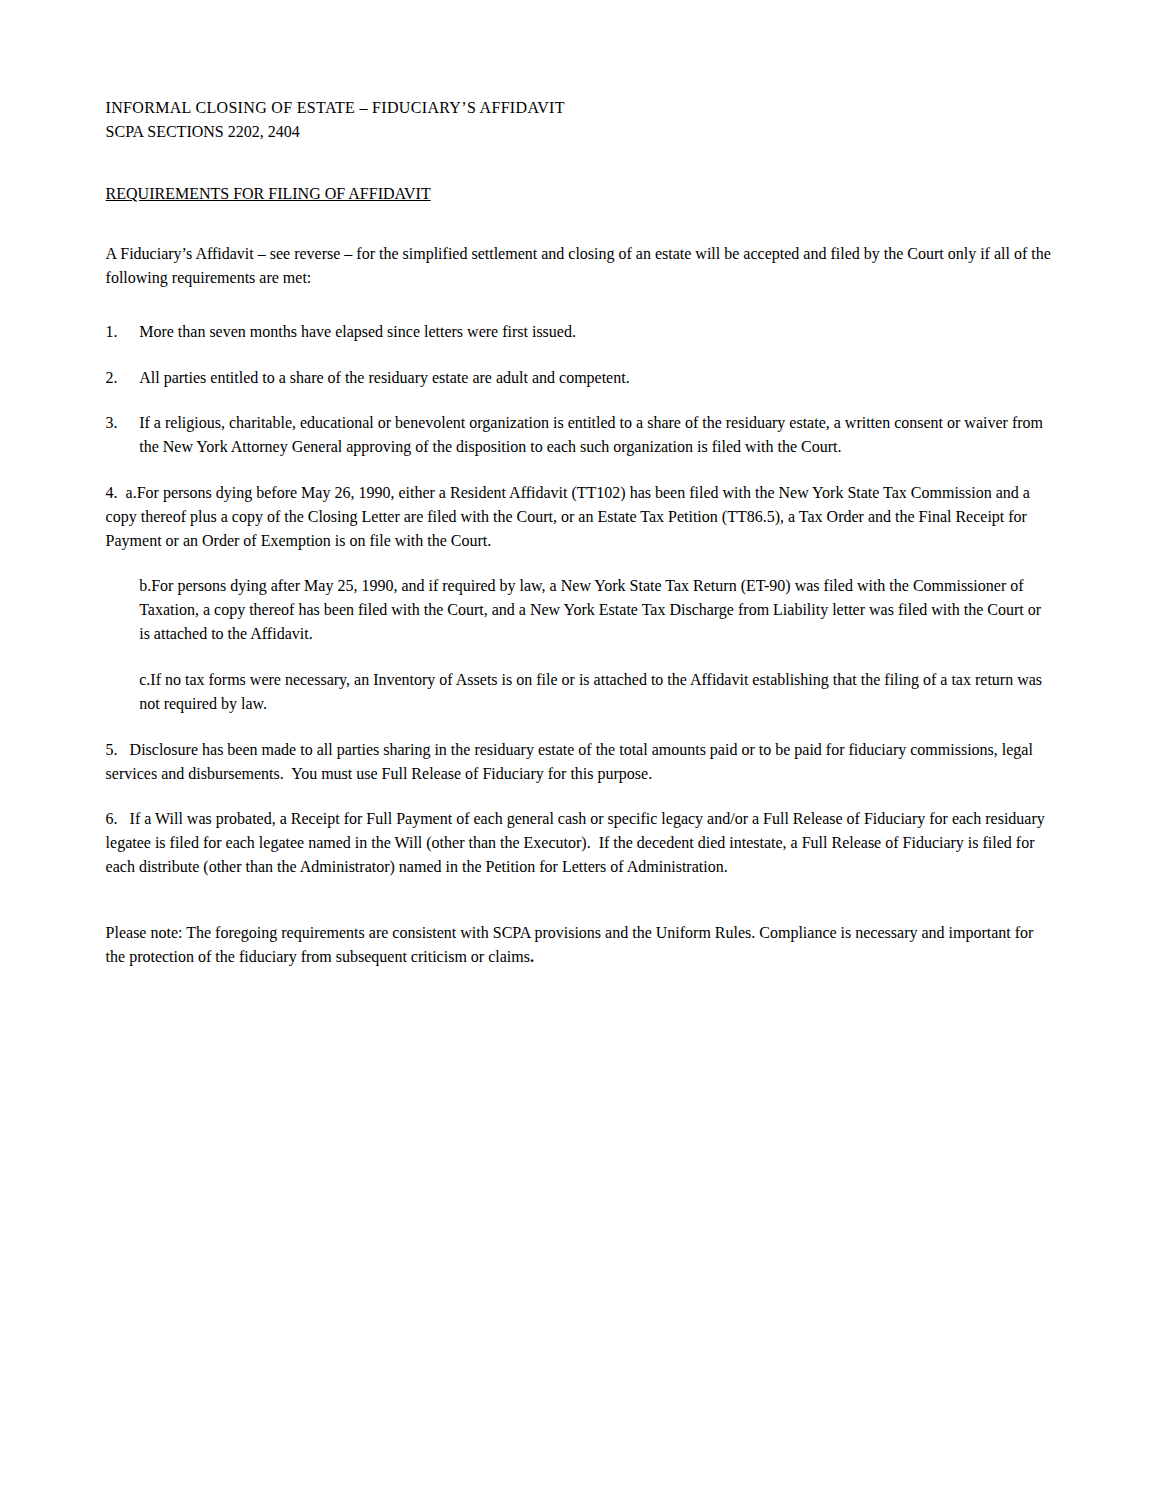INFORMAL CLOSING OF ESTATE – FIDUCIARY’S AFFIDAVIT
SCPA SECTIONS 2202, 2404
REQUIREMENTS FOR FILING OF AFFIDAVIT
A Fiduciary’s Affidavit – see reverse – for the simplified settlement and closing of an estate will be accepted and filed by the Court only if all of the following requirements are met:
1. More than seven months have elapsed since letters were first issued.
2. All parties entitled to a share of the residuary estate are adult and competent.
3. If a religious, charitable, educational or benevolent organization is entitled to a share of the residuary estate, a written consent or waiver from the New York Attorney General approving of the disposition to each such organization is filed with the Court.
4. a. For persons dying before May 26, 1990, either a Resident Affidavit (TT102) has been filed with the New York State Tax Commission and a copy thereof plus a copy of the Closing Letter are filed with the Court, or an Estate Tax Petition (TT86.5), a Tax Order and the Final Receipt for Payment or an Order of Exemption is on file with the Court.
b. For persons dying after May 25, 1990, and if required by law, a New York State Tax Return (ET-90) was filed with the Commissioner of Taxation, a copy thereof has been filed with the Court, and a New York Estate Tax Discharge from Liability letter was filed with the Court or is attached to the Affidavit.
c. If no tax forms were necessary, an Inventory of Assets is on file or is attached to the Affidavit establishing that the filing of a tax return was not required by law.
5. Disclosure has been made to all parties sharing in the residuary estate of the total amounts paid or to be paid for fiduciary commissions, legal services and disbursements. You must use Full Release of Fiduciary for this purpose.
6. If a Will was probated, a Receipt for Full Payment of each general cash or specific legacy and/or a Full Release of Fiduciary for each residuary legatee is filed for each legatee named in the Will (other than the Executor). If the decedent died intestate, a Full Release of Fiduciary is filed for each distribute (other than the Administrator) named in the Petition for Letters of Administration.
Please note: The foregoing requirements are consistent with SCPA provisions and the Uniform Rules. Compliance is necessary and important for the protection of the fiduciary from subsequent criticism or claims.